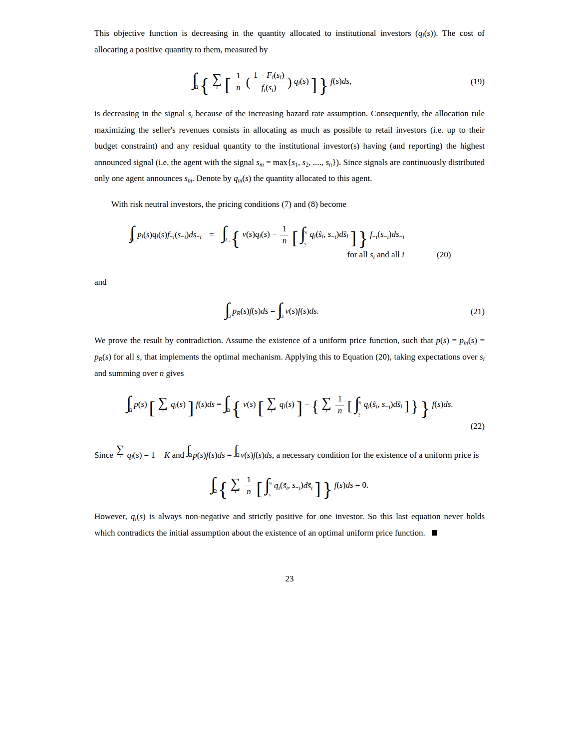This objective function is decreasing in the quantity allocated to institutional investors (qi(s)). The cost of allocating a positive quantity to them, measured by
∫Ω { ∑i [ 1 n (1 − Fi(si) fi(si)) qi(s) ] } f(s)ds,
(19)
is decreasing in the signal si because of the increasing hazard rate assumption. Consequently, the allocation rule maximizing the seller's revenues consists in allocating as much as possible to retail investors (i.e. up to their budget constraint) and any residual quantity to the institutional investor(s) having (and reporting) the highest announced signal (i.e. the agent with the signal sm = max{s1, s2, ...., sn}). Since signals are continuously distributed only one agent announces sm. Denote by qm(s) the quantity allocated to this agent.
With risk neutral investors, the pricing conditions (7) and (8) become
∫Ω−i pi(s)qi(s)f−i(s−i)ds−i
=
∫Ω−i { v(s)qi(s) − 1 n [ ∫si s qi(s̃i, s−i)ds̃i ] } f−i(s−i)ds−i
for all si and all i
(20)
and
∫Ω pR(s)f(s)ds = ∫Ω v(s)f(s)ds.
(21)
We prove the result by contradiction. Assume the existence of a uniform price function, such that p(s) = pm(s) = pR(s) for all s, that implements the optimal mechanism. Applying this to Equation (20), taking expectations over si and summing over n gives
∫Ω p(s) [ ∑i qi(s) ] f(s)ds = ∫Ω { v(s) [ ∑i qi(s) ] − { ∑i 1 n [ ∫si s qi(s̃i, s−i)ds̃i ] } } f(s)ds.
(22)
Since ∑i qi(s) = 1 − K and ∫Ω p(s)f(s)ds = ∫Ω v(s)f(s)ds, a necessary condition for the existence of a uniform price is
∫Ω { ∑i 1 n [ ∫si s qi(s̃i, s−i)ds̃i ] } f(s)ds = 0.
However, qi(s) is always non-negative and strictly positive for one investor. So this last equation never holds which contradicts the initial assumption about the existence of an optimal uniform price function.
23